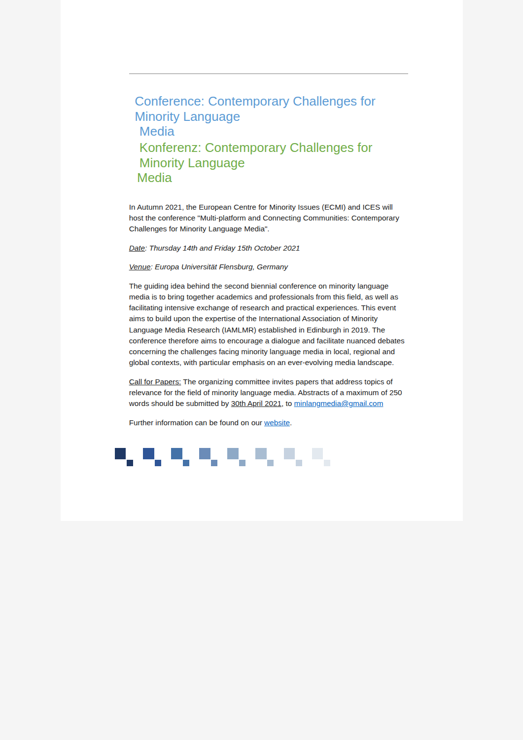Conference: Contemporary Challenges for Minority LanguageMedia
Konferenz: Contemporary Challenges for Minority LanguageMedia
In Autumn 2021, the European Centre for Minority Issues (ECMI) and ICES will host the conference "Multi-platform and Connecting Communities: Contemporary Challenges for Minority Language Media".
Date: Thursday 14th and Friday 15th October 2021
Venue: Europa Universität Flensburg, Germany
The guiding idea behind the second biennial conference on minority language media is to bring together academics and professionals from this field, as well as facilitating intensive exchange of research and practical experiences. This event aims to build upon the expertise of the International Association of Minority Language Media Research (IAMLMR) established in Edinburgh in 2019. The conference therefore aims to encourage a dialogue and facilitate nuanced debates concerning the challenges facing minority language media in local, regional and global contexts, with particular emphasis on an ever-evolving media landscape.
Call for Papers: The organizing committee invites papers that address topics of relevance for the field of minority language media. Abstracts of a maximum of 250 words should be submitted by 30th April 2021, to minlangmedia@gmail.com
Further information can be found on our website.